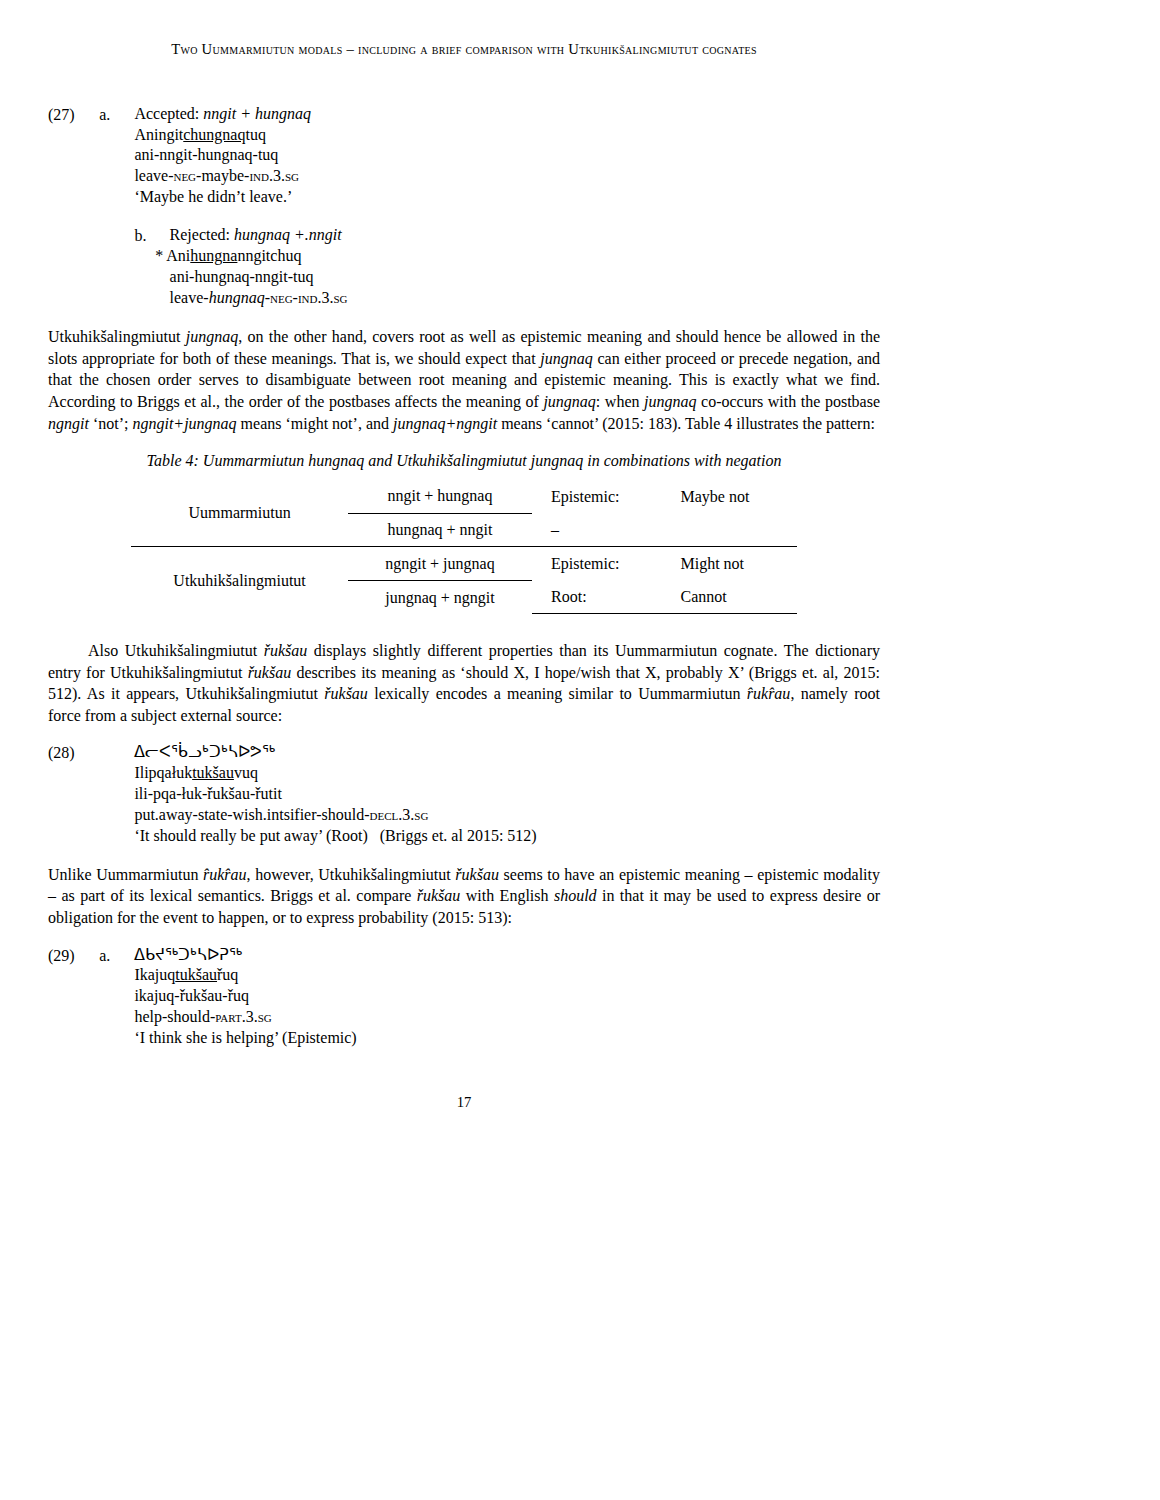Two Uummarmiutun modals – including a brief comparison with Utkuhikšalingmiutut cognates
(27)
a.
Accepted: nngit + hungnaq
Aningitchungnaqtuq
ani-nngit-hungnaq-tuq
leave-neg-maybe-ind.3.sg
‘Maybe he didn’t leave.’
b.
Rejected: hungnaq +.nngit
* Anihungnanngitchuq
ani-hungnaq-nngit-tuq
leave-hungnaq-neg-ind.3.sg
Utkuhikšalingmiutut jungnaq, on the other hand, covers root as well as epistemic meaning and should hence be allowed in the slots appropriate for both of these meanings. That is, we should expect that jungnaq can either proceed or precede negation, and that the chosen order serves to disambiguate between root meaning and epistemic meaning. This is exactly what we find. According to Briggs et al., the order of the postbases affects the meaning of jungnaq: when jungnaq co-occurs with the postbase ngngit ‘not’; ngngit+jungnaq means ‘might not’, and jungnaq+ngngit means ‘cannot’ (2015: 183). Table 4 illustrates the pattern:
Table 4: Uummarmiutun hungnaq and Utkuhikšalingmiutut jungnaq in combinations with negation
| Uummarmiutun | nngit + hungnaq | Epistemic: | Maybe not |
| hungnaq + nngit | – | |
| Utkuhikšalingmiutut | ngngit + jungnaq | Epistemic: | Might not |
| jungnaq + ngngit | Root: | Cannot |
Also Utkuhikšalingmiutut řukšau displays slightly different properties than its Uummarmiutun cognate. The dictionary entry for Utkuhikšalingmiutut řukšau describes its meaning as ‘should X, I hope/wish that X, probably X’ (Briggs et. al, 2015: 512). As it appears, Utkuhikšalingmiutut řukšau lexically encodes a meaning similar to Uummarmiutun r̂ukr̂au, namely root force from a subject external source:
(28)
ᐃᓕᐸᖄᓗᒃᑐᒃᓴᐅᕗᖅ
Ilipqałuktukšauvuq
ili-pqa-łuk-řukšau-řutit
put.away-state-wish.intsifier-should-decl.3.sg
‘It should really be put away’ (Root) (Briggs et. al 2015: 512)
Unlike Uummarmiutun r̂ukr̂au, however, Utkuhikšalingmiutut řukšau seems to have an epistemic meaning – epistemic modality – as part of its lexical semantics. Briggs et al. compare řukšau with English should in that it may be used to express desire or obligation for the event to happen, or to express probability (2015: 513):
(29)
a.
ᐃᑲᔪᖅᑐᒃᓴᐅᕈᖅ
Ikajuqtukšauřuq
ikajuq-řukšau-řuq
help-should-part.3.sg
‘I think she is helping’ (Epistemic)
17